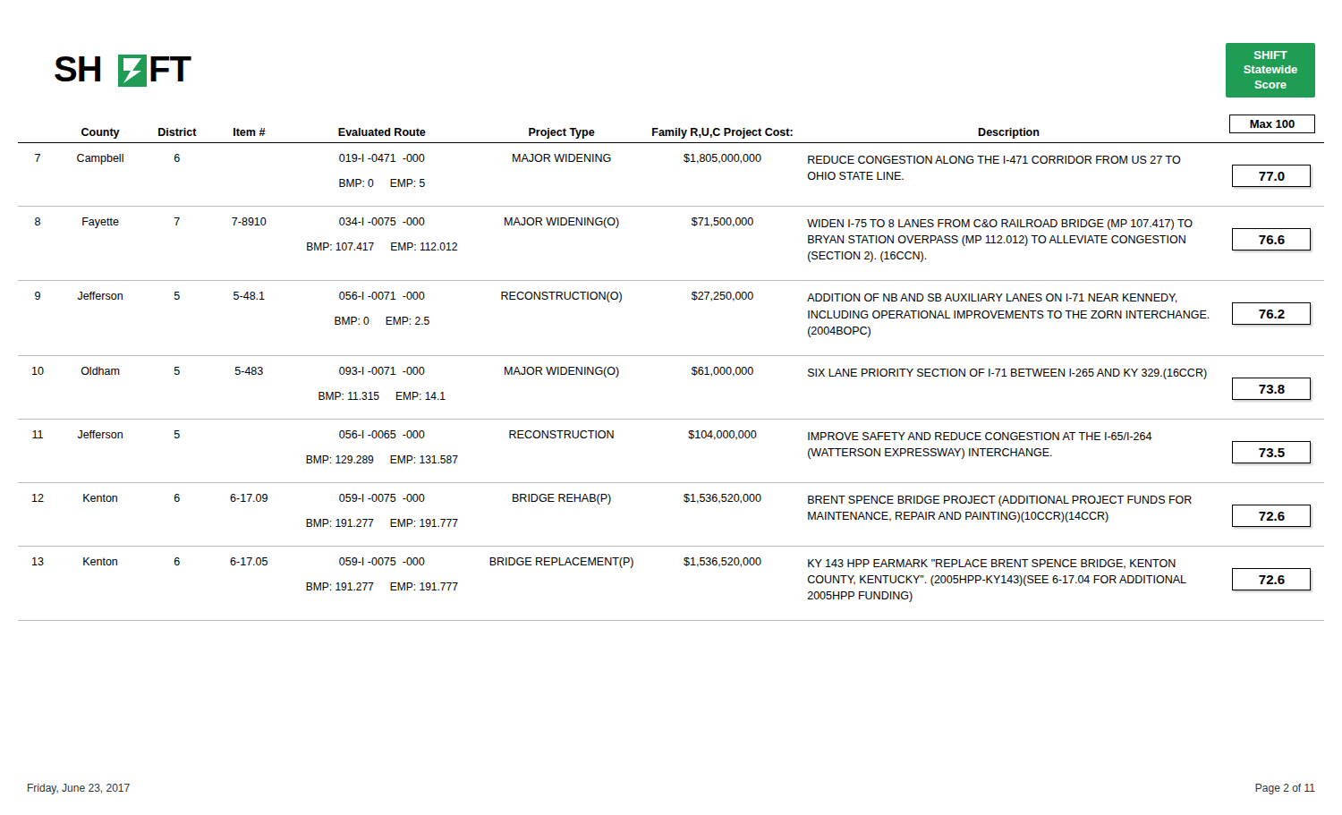SH FT
SHIFT
Statewide
Score
Max 100
| | County | District | Item # | Evaluated Route | Project Type | Family R,U,C Project Cost: | Description | |
| --- | --- | --- | --- | --- | --- | --- | --- | --- |
| 7 | Campbell | 6 | | 019-I -0471 -000 BMP: 0 EMP: 5 | MAJOR WIDENING | $1,805,000,000 | REDUCE CONGESTION ALONG THE I-471 CORRIDOR FROM US 27 TO OHIO STATE LINE. | 77.0 |
| 8 | Fayette | 7 | 7-8910 | 034-I -0075 -000 BMP: 107.417 EMP: 112.012 | MAJOR WIDENING(O) | $71,500,000 | WIDEN I-75 TO 8 LANES FROM C&O RAILROAD BRIDGE (MP 107.417) TO BRYAN STATION OVERPASS (MP 112.012) TO ALLEVIATE CONGESTION (SECTION 2). (16CCN). | 76.6 |
| 9 | Jefferson | 5 | 5-48.1 | 056-I -0071 -000 BMP: 0 EMP: 2.5 | RECONSTRUCTION(O) | $27,250,000 | ADDITION OF NB AND SB AUXILIARY LANES ON I-71 NEAR KENNEDY, INCLUDING OPERATIONAL IMPROVEMENTS TO THE ZORN INTERCHANGE. (2004BOPC) | 76.2 |
| 10 | Oldham | 5 | 5-483 | 093-I -0071 -000 BMP: 11.315 EMP: 14.1 | MAJOR WIDENING(O) | $61,000,000 | SIX LANE PRIORITY SECTION OF I-71 BETWEEN I-265 AND KY 329.(16CCR) | 73.8 |
| 11 | Jefferson | 5 | | 056-I -0065 -000 BMP: 129.289 EMP: 131.587 | RECONSTRUCTION | $104,000,000 | IMPROVE SAFETY AND REDUCE CONGESTION AT THE I-65/I-264 (WATTERSON EXPRESSWAY) INTERCHANGE. | 73.5 |
| 12 | Kenton | 6 | 6-17.09 | 059-I -0075 -000 BMP: 191.277 EMP: 191.777 | BRIDGE REHAB(P) | $1,536,520,000 | BRENT SPENCE BRIDGE PROJECT (ADDITIONAL PROJECT FUNDS FOR MAINTENANCE, REPAIR AND PAINTING)(10CCR)(14CCR) | 72.6 |
| 13 | Kenton | 6 | 6-17.05 | 059-I -0075 -000 BMP: 191.277 EMP: 191.777 | BRIDGE REPLACEMENT(P) | $1,536,520,000 | KY 143 HPP EARMARK "REPLACE BRENT SPENCE BRIDGE, KENTON COUNTY, KENTUCKY". (2005HPP-KY143)(SEE 6-17.04 FOR ADDITIONAL 2005HPP FUNDING) | 72.6 |
Friday, June 23, 2017 Page 2 of 11